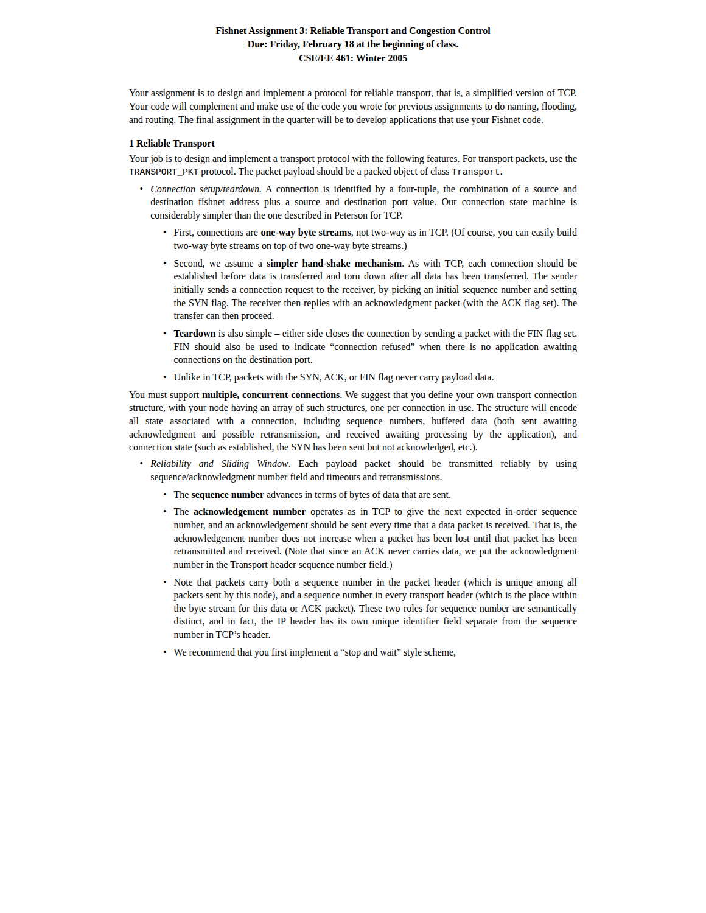Fishnet Assignment 3: Reliable Transport and Congestion Control
Due: Friday, February 18 at the beginning of class.
CSE/EE 461: Winter 2005
Your assignment is to design and implement a protocol for reliable transport, that is, a simplified version of TCP. Your code will complement and make use of the code you wrote for previous assignments to do naming, flooding, and routing. The final assignment in the quarter will be to develop applications that use your Fishnet code.
1 Reliable Transport
Your job is to design and implement a transport protocol with the following features. For transport packets, use the TRANSPORT_PKT protocol. The packet payload should be a packed object of class Transport.
Connection setup/teardown. A connection is identified by a four-tuple, the combination of a source and destination fishnet address plus a source and destination port value. Our connection state machine is considerably simpler than the one described in Peterson for TCP.
First, connections are one-way byte streams, not two-way as in TCP. (Of course, you can easily build two-way byte streams on top of two one-way byte streams.)
Second, we assume a simpler hand-shake mechanism. As with TCP, each connection should be established before data is transferred and torn down after all data has been transferred. The sender initially sends a connection request to the receiver, by picking an initial sequence number and setting the SYN flag. The receiver then replies with an acknowledgment packet (with the ACK flag set). The transfer can then proceed.
Teardown is also simple – either side closes the connection by sending a packet with the FIN flag set. FIN should also be used to indicate “connection refused” when there is no application awaiting connections on the destination port.
Unlike in TCP, packets with the SYN, ACK, or FIN flag never carry payload data.
You must support multiple, concurrent connections. We suggest that you define your own transport connection structure, with your node having an array of such structures, one per connection in use. The structure will encode all state associated with a connection, including sequence numbers, buffered data (both sent awaiting acknowledgment and possible retransmission, and received awaiting processing by the application), and connection state (such as established, the SYN has been sent but not acknowledged, etc.).
Reliability and Sliding Window. Each payload packet should be transmitted reliably by using sequence/acknowledgment number field and timeouts and retransmissions.
The sequence number advances in terms of bytes of data that are sent.
The acknowledgement number operates as in TCP to give the next expected in-order sequence number, and an acknowledgement should be sent every time that a data packet is received. That is, the acknowledgement number does not increase when a packet has been lost until that packet has been retransmitted and received. (Note that since an ACK never carries data, we put the acknowledgment number in the Transport header sequence number field.)
Note that packets carry both a sequence number in the packet header (which is unique among all packets sent by this node), and a sequence number in every transport header (which is the place within the byte stream for this data or ACK packet). These two roles for sequence number are semantically distinct, and in fact, the IP header has its own unique identifier field separate from the sequence number in TCP’s header.
We recommend that you first implement a “stop and wait” style scheme,